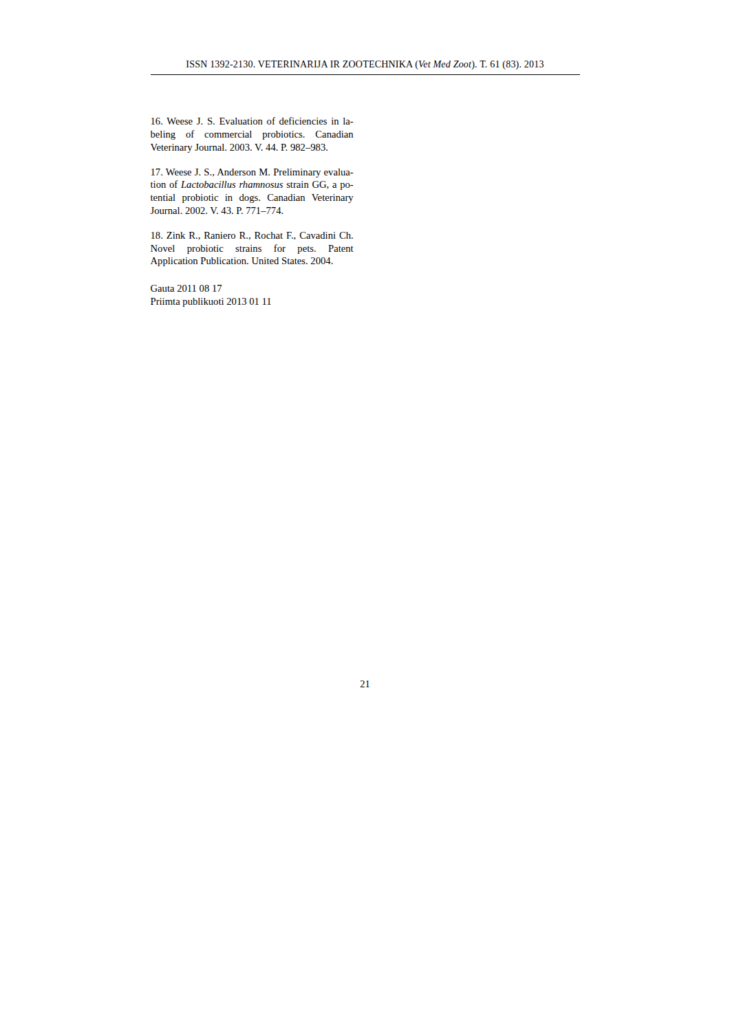ISSN 1392-2130. VETERINARIJA IR ZOOTECHNIKA (Vet Med Zoot). T. 61 (83). 2013
16. Weese J. S. Evaluation of deficiencies in labeling of commercial probiotics. Canadian Veterinary Journal. 2003. V. 44. P. 982–983.
17. Weese J. S., Anderson M. Preliminary evaluation of Lactobacillus rhamnosus strain GG, a potential probiotic in dogs. Canadian Veterinary Journal. 2002. V. 43. P. 771–774.
18. Zink R., Raniero R., Rochat F., Cavadini Ch. Novel probiotic strains for pets. Patent Application Publication. United States. 2004.
Gauta 2011 08 17
Priimta publikuoti 2013 01 11
21